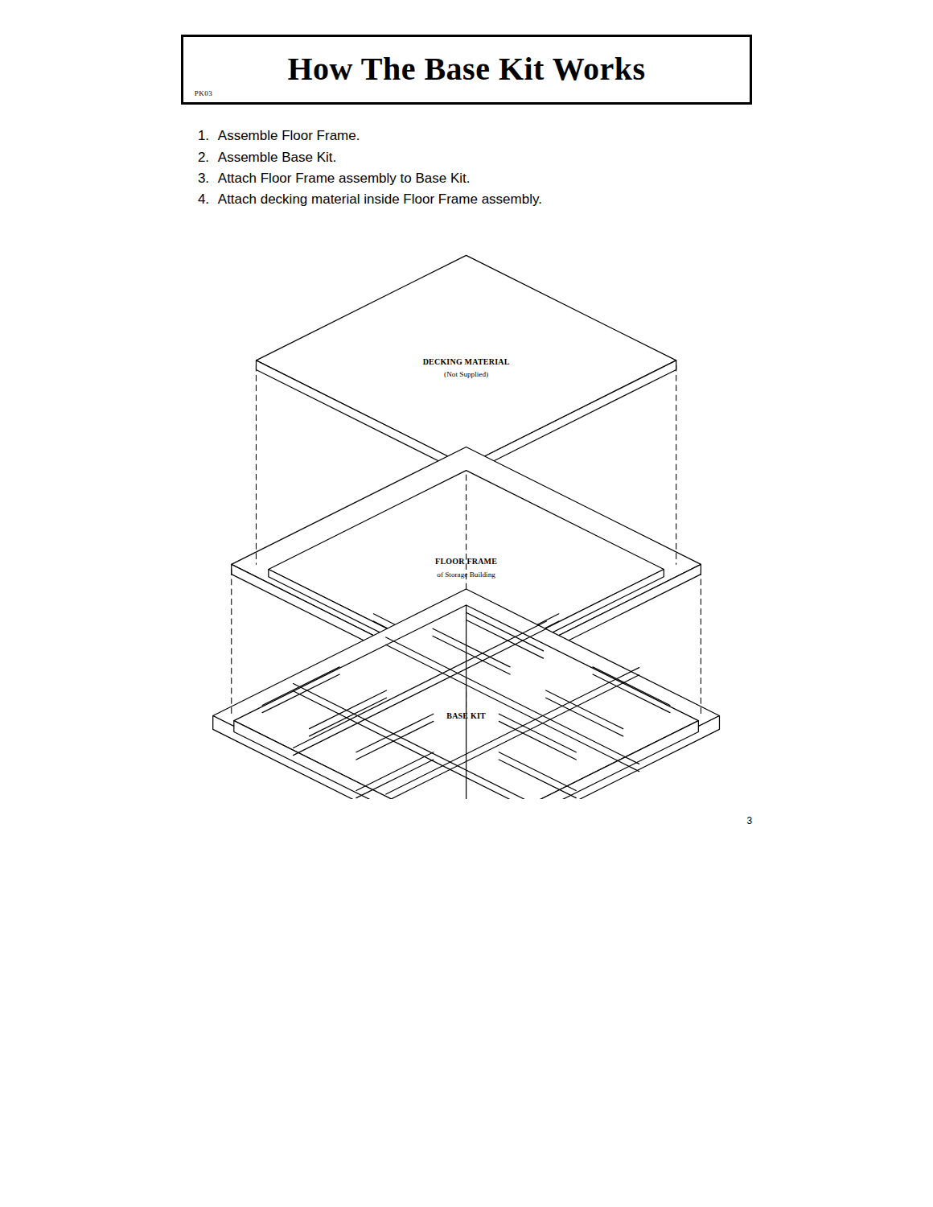PK03
How The Base Kit Works
Assemble Floor Frame.
Assemble Base Kit.
Attach Floor Frame assembly to Base Kit.
Attach decking material inside Floor Frame assembly.
DECKING MATERIAL (Not Supplied) FLOOR FRAME of Storage Building BASE KIT
3